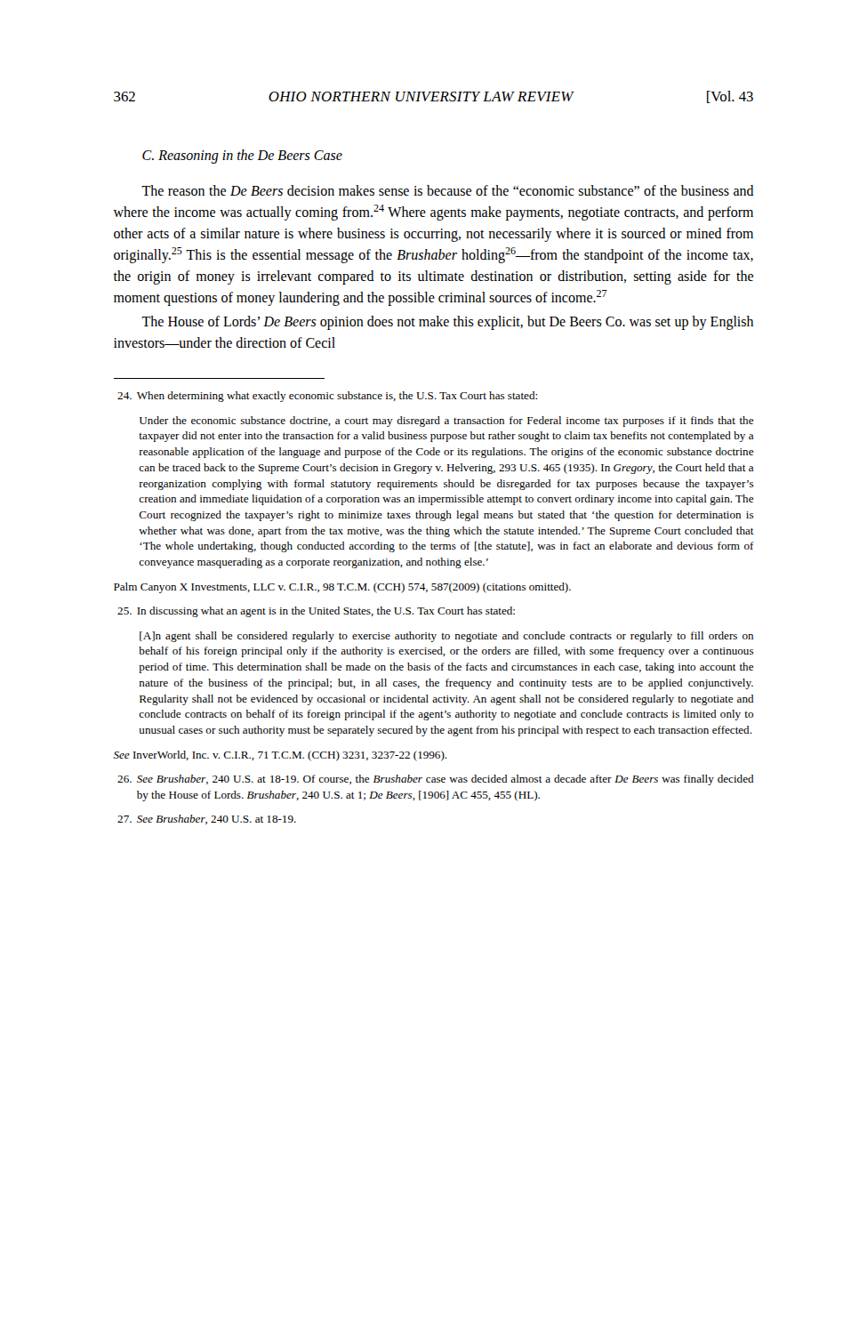362 OHIO NORTHERN UNIVERSITY LAW REVIEW [Vol. 43
C. Reasoning in the De Beers Case
The reason the De Beers decision makes sense is because of the “economic substance” of the business and where the income was actually coming from.24 Where agents make payments, negotiate contracts, and perform other acts of a similar nature is where business is occurring, not necessarily where it is sourced or mined from originally.25 This is the essential message of the Brushaber holding26—from the standpoint of the income tax, the origin of money is irrelevant compared to its ultimate destination or distribution, setting aside for the moment questions of money laundering and the possible criminal sources of income.27
The House of Lords’ De Beers opinion does not make this explicit, but De Beers Co. was set up by English investors—under the direction of Cecil
24. When determining what exactly economic substance is, the U.S. Tax Court has stated:
Under the economic substance doctrine, a court may disregard a transaction for Federal income tax purposes if it finds that the taxpayer did not enter into the transaction for a valid business purpose but rather sought to claim tax benefits not contemplated by a reasonable application of the language and purpose of the Code or its regulations. The origins of the economic substance doctrine can be traced back to the Supreme Court’s decision in Gregory v. Helvering, 293 U.S. 465 (1935). In Gregory, the Court held that a reorganization complying with formal statutory requirements should be disregarded for tax purposes because the taxpayer’s creation and immediate liquidation of a corporation was an impermissible attempt to convert ordinary income into capital gain. The Court recognized the taxpayer’s right to minimize taxes through legal means but stated that ‘the question for determination is whether what was done, apart from the tax motive, was the thing which the statute intended.’ The Supreme Court concluded that ‘The whole undertaking, though conducted according to the terms of [the statute], was in fact an elaborate and devious form of conveyance masquerading as a corporate reorganization, and nothing else.’
Palm Canyon X Investments, LLC v. C.I.R., 98 T.C.M. (CCH) 574, 587(2009) (citations omitted).
25. In discussing what an agent is in the United States, the U.S. Tax Court has stated:
[A]n agent shall be considered regularly to exercise authority to negotiate and conclude contracts or regularly to fill orders on behalf of his foreign principal only if the authority is exercised, or the orders are filled, with some frequency over a continuous period of time. This determination shall be made on the basis of the facts and circumstances in each case, taking into account the nature of the business of the principal; but, in all cases, the frequency and continuity tests are to be applied conjunctively. Regularity shall not be evidenced by occasional or incidental activity. An agent shall not be considered regularly to negotiate and conclude contracts on behalf of its foreign principal if the agent’s authority to negotiate and conclude contracts is limited only to unusual cases or such authority must be separately secured by the agent from his principal with respect to each transaction effected.
See InverWorld, Inc. v. C.I.R., 71 T.C.M. (CCH) 3231, 3237-22 (1996).
26. See Brushaber, 240 U.S. at 18-19. Of course, the Brushaber case was decided almost a decade after De Beers was finally decided by the House of Lords. Brushaber, 240 U.S. at 1; De Beers, [1906] AC 455, 455 (HL).
27. See Brushaber, 240 U.S. at 18-19.